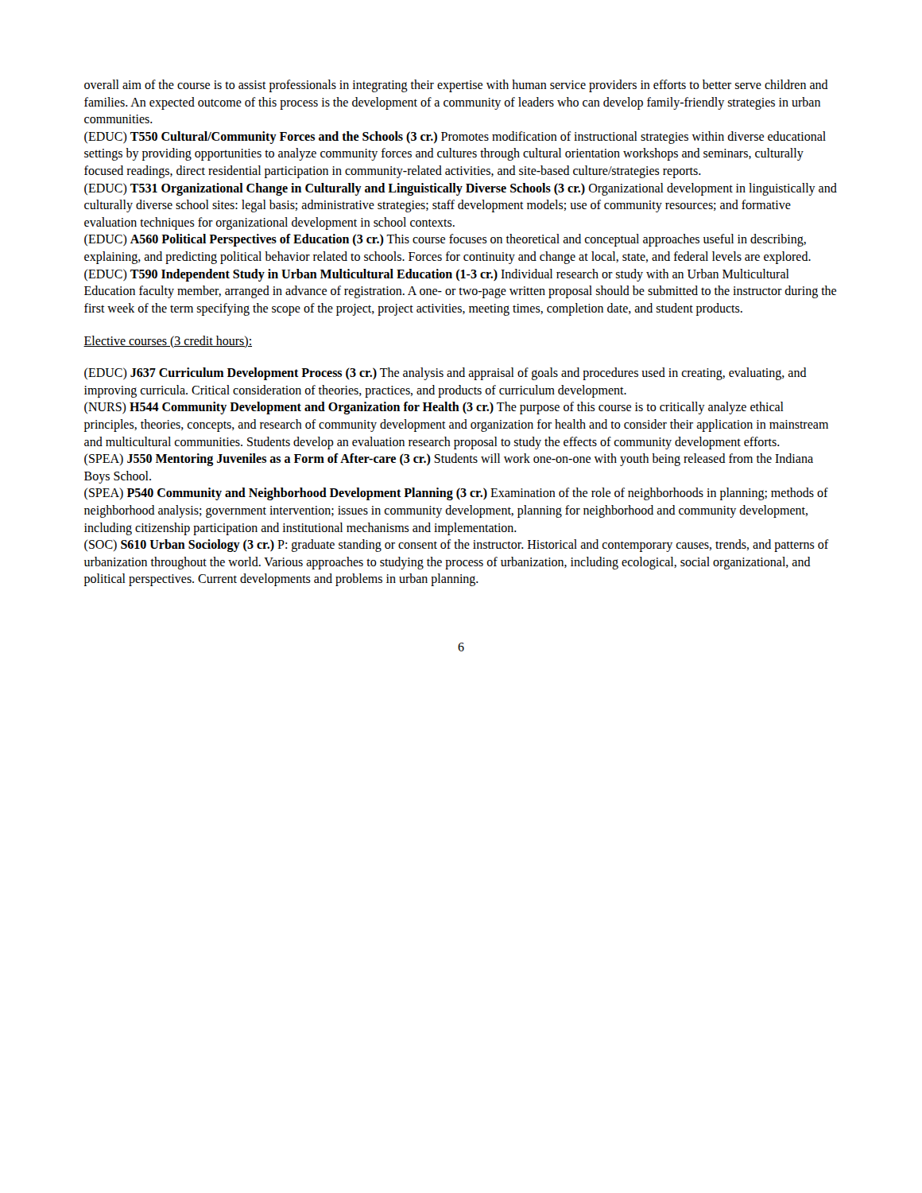overall aim of the course is to assist professionals in integrating their expertise with human service providers in efforts to better serve children and families. An expected outcome of this process is the development of a community of leaders who can develop family-friendly strategies in urban communities.
(EDUC) T550 Cultural/Community Forces and the Schools (3 cr.) Promotes modification of instructional strategies within diverse educational settings by providing opportunities to analyze community forces and cultures through cultural orientation workshops and seminars, culturally focused readings, direct residential participation in community-related activities, and site-based culture/strategies reports.
(EDUC) T531 Organizational Change in Culturally and Linguistically Diverse Schools (3 cr.) Organizational development in linguistically and culturally diverse school sites: legal basis; administrative strategies; staff development models; use of community resources; and formative evaluation techniques for organizational development in school contexts.
(EDUC) A560 Political Perspectives of Education (3 cr.) This course focuses on theoretical and conceptual approaches useful in describing, explaining, and predicting political behavior related to schools. Forces for continuity and change at local, state, and federal levels are explored.
(EDUC) T590 Independent Study in Urban Multicultural Education (1-3 cr.) Individual research or study with an Urban Multicultural Education faculty member, arranged in advance of registration. A one- or two-page written proposal should be submitted to the instructor during the first week of the term specifying the scope of the project, project activities, meeting times, completion date, and student products.
Elective courses (3 credit hours):
(EDUC) J637 Curriculum Development Process (3 cr.) The analysis and appraisal of goals and procedures used in creating, evaluating, and improving curricula. Critical consideration of theories, practices, and products of curriculum development.
(NURS) H544 Community Development and Organization for Health (3 cr.) The purpose of this course is to critically analyze ethical principles, theories, concepts, and research of community development and organization for health and to consider their application in mainstream and multicultural communities. Students develop an evaluation research proposal to study the effects of community development efforts.
(SPEA) J550 Mentoring Juveniles as a Form of After-care (3 cr.) Students will work one-on-one with youth being released from the Indiana Boys School.
(SPEA) P540 Community and Neighborhood Development Planning (3 cr.) Examination of the role of neighborhoods in planning; methods of neighborhood analysis; government intervention; issues in community development, planning for neighborhood and community development, including citizenship participation and institutional mechanisms and implementation.
(SOC) S610 Urban Sociology (3 cr.) P: graduate standing or consent of the instructor. Historical and contemporary causes, trends, and patterns of urbanization throughout the world. Various approaches to studying the process of urbanization, including ecological, social organizational, and political perspectives. Current developments and problems in urban planning.
6